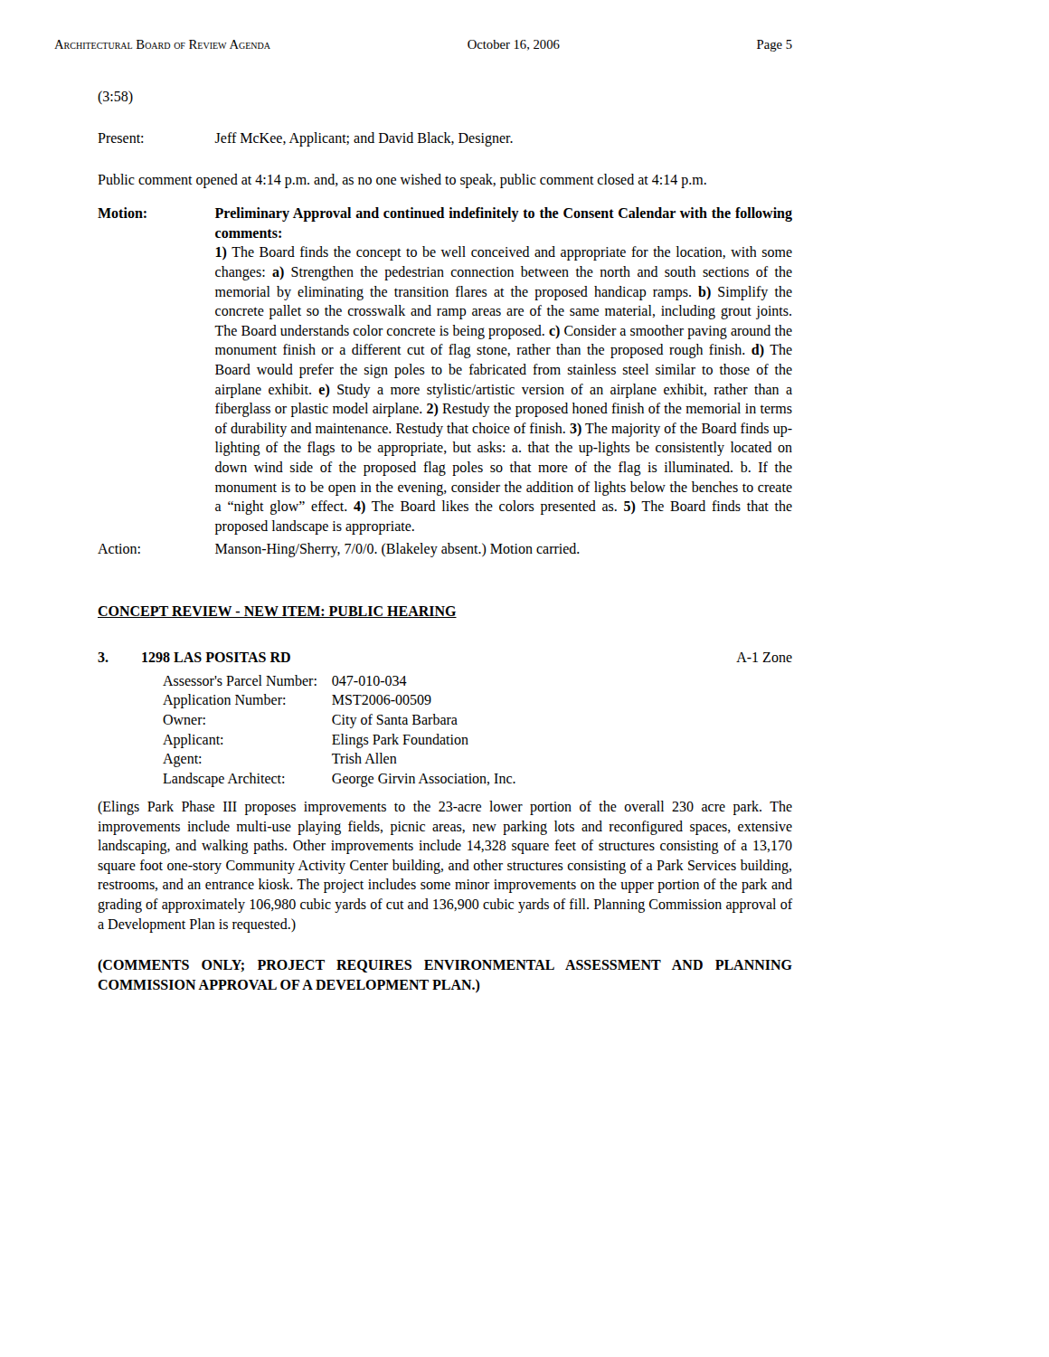Architectural Board of Review Agenda October 16, 2006 Page 5
(3:58)
Present: Jeff McKee, Applicant; and David Black, Designer.
Public comment opened at 4:14 p.m. and, as no one wished to speak, public comment closed at 4:14 p.m.
Motion: Preliminary Approval and continued indefinitely to the Consent Calendar with the following comments:
1) The Board finds the concept to be well conceived and appropriate for the location, with some changes: a) Strengthen the pedestrian connection between the north and south sections of the memorial by eliminating the transition flares at the proposed handicap ramps. b) Simplify the concrete pallet so the crosswalk and ramp areas are of the same material, including grout joints. The Board understands color concrete is being proposed. c) Consider a smoother paving around the monument finish or a different cut of flag stone, rather than the proposed rough finish. d) The Board would prefer the sign poles to be fabricated from stainless steel similar to those of the airplane exhibit. e) Study a more stylistic/artistic version of an airplane exhibit, rather than a fiberglass or plastic model airplane. 2) Restudy the proposed honed finish of the memorial in terms of durability and maintenance. Restudy that choice of finish. 3) The majority of the Board finds up-lighting of the flags to be appropriate, but asks: a. that the up-lights be consistently located on down wind side of the proposed flag poles so that more of the flag is illuminated. b. If the monument is to be open in the evening, consider the addition of lights below the benches to create a “night glow” effect. 4) The Board likes the colors presented as. 5) The Board finds that the proposed landscape is appropriate.
Action: Manson-Hing/Sherry, 7/0/0. (Blakeley absent.) Motion carried.
CONCEPT REVIEW - NEW ITEM: PUBLIC HEARING
3. 1298 LAS POSITAS RD A-1 Zone
| Assessor's Parcel Number: | 047-010-034 |
| Application Number: | MST2006-00509 |
| Owner: | City of Santa Barbara |
| Applicant: | Elings Park Foundation |
| Agent: | Trish Allen |
| Landscape Architect: | George Girvin Association, Inc. |
(Elings Park Phase III proposes improvements to the 23-acre lower portion of the overall 230 acre park. The improvements include multi-use playing fields, picnic areas, new parking lots and reconfigured spaces, extensive landscaping, and walking paths. Other improvements include 14,328 square feet of structures consisting of a 13,170 square foot one-story Community Activity Center building, and other structures consisting of a Park Services building, restrooms, and an entrance kiosk. The project includes some minor improvements on the upper portion of the park and grading of approximately 106,980 cubic yards of cut and 136,900 cubic yards of fill. Planning Commission approval of a Development Plan is requested.)
(COMMENTS ONLY; PROJECT REQUIRES ENVIRONMENTAL ASSESSMENT AND PLANNING COMMISSION APPROVAL OF A DEVELOPMENT PLAN.)